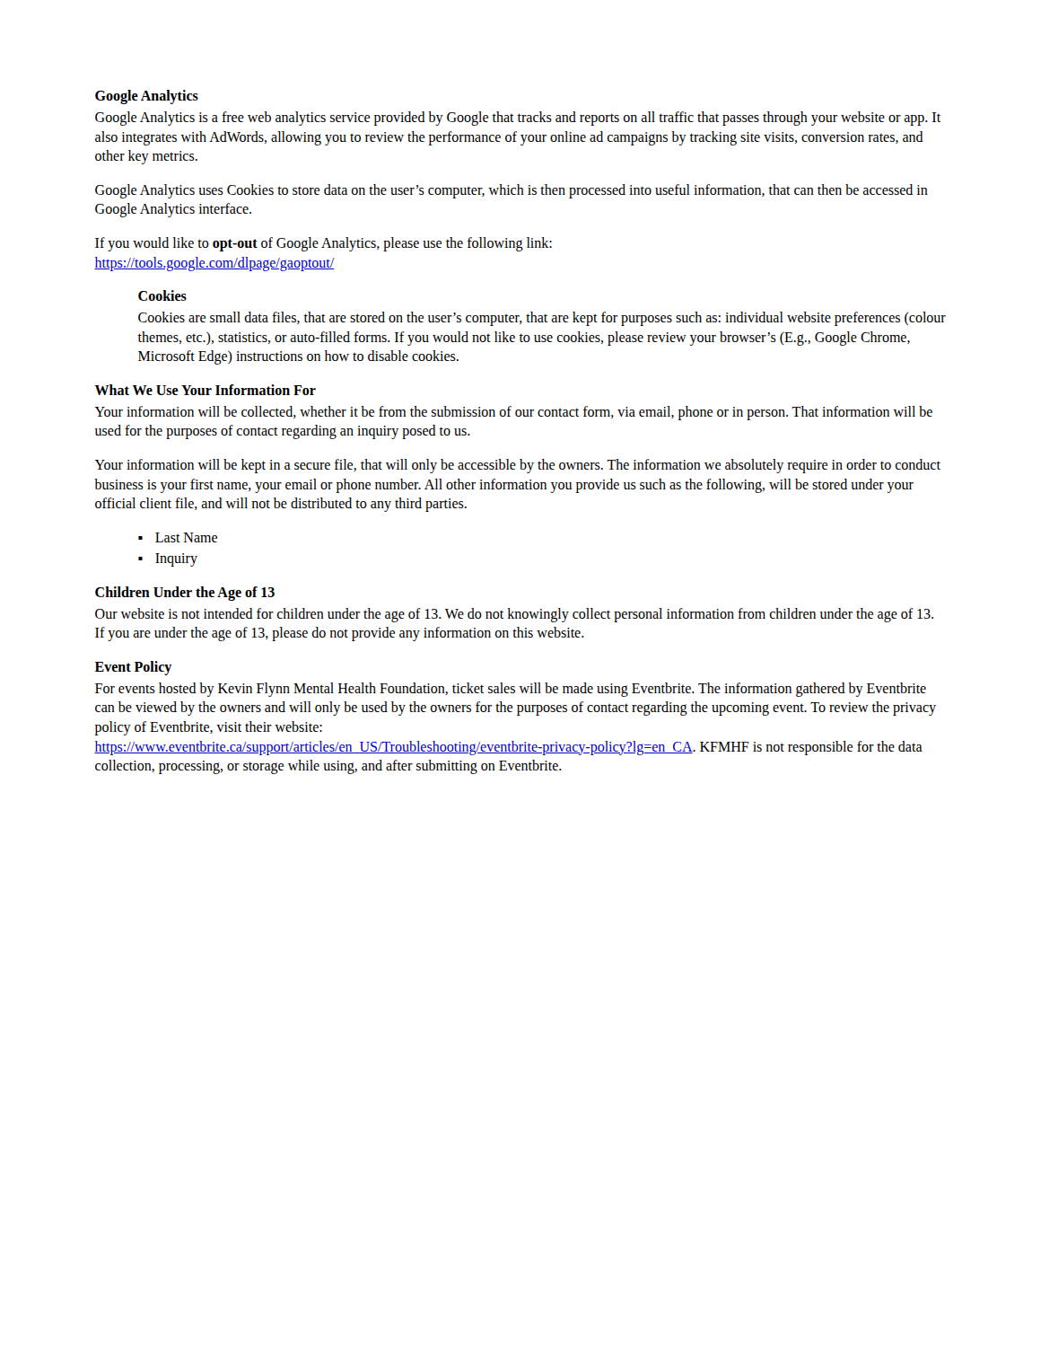Google Analytics
Google Analytics is a free web analytics service provided by Google that tracks and reports on all traffic that passes through your website or app. It also integrates with AdWords, allowing you to review the performance of your online ad campaigns by tracking site visits, conversion rates, and other key metrics.
Google Analytics uses Cookies to store data on the user’s computer, which is then processed into useful information, that can then be accessed in Google Analytics interface.
If you would like to opt-out of Google Analytics, please use the following link:
https://tools.google.com/dlpage/gaoptout/
Cookies
Cookies are small data files, that are stored on the user’s computer, that are kept for purposes such as: individual website preferences (colour themes, etc.), statistics, or auto-filled forms. If you would not like to use cookies, please review your browser’s (E.g., Google Chrome, Microsoft Edge) instructions on how to disable cookies.
What We Use Your Information For
Your information will be collected, whether it be from the submission of our contact form, via email, phone or in person. That information will be used for the purposes of contact regarding an inquiry posed to us.
Your information will be kept in a secure file, that will only be accessible by the owners. The information we absolutely require in order to conduct business is your first name, your email or phone number. All other information you provide us such as the following, will be stored under your official client file, and will not be distributed to any third parties.
Last Name
Inquiry
Children Under the Age of 13
Our website is not intended for children under the age of 13. We do not knowingly collect personal information from children under the age of 13. If you are under the age of 13, please do not provide any information on this website.
Event Policy
For events hosted by Kevin Flynn Mental Health Foundation, ticket sales will be made using Eventbrite. The information gathered by Eventbrite can be viewed by the owners and will only be used by the owners for the purposes of contact regarding the upcoming event. To review the privacy policy of Eventbrite, visit their website:
https://www.eventbrite.ca/support/articles/en_US/Troubleshooting/eventbrite-privacy-policy?lg=en_CA. KFMHF is not responsible for the data collection, processing, or storage while using, and after submitting on Eventbrite.